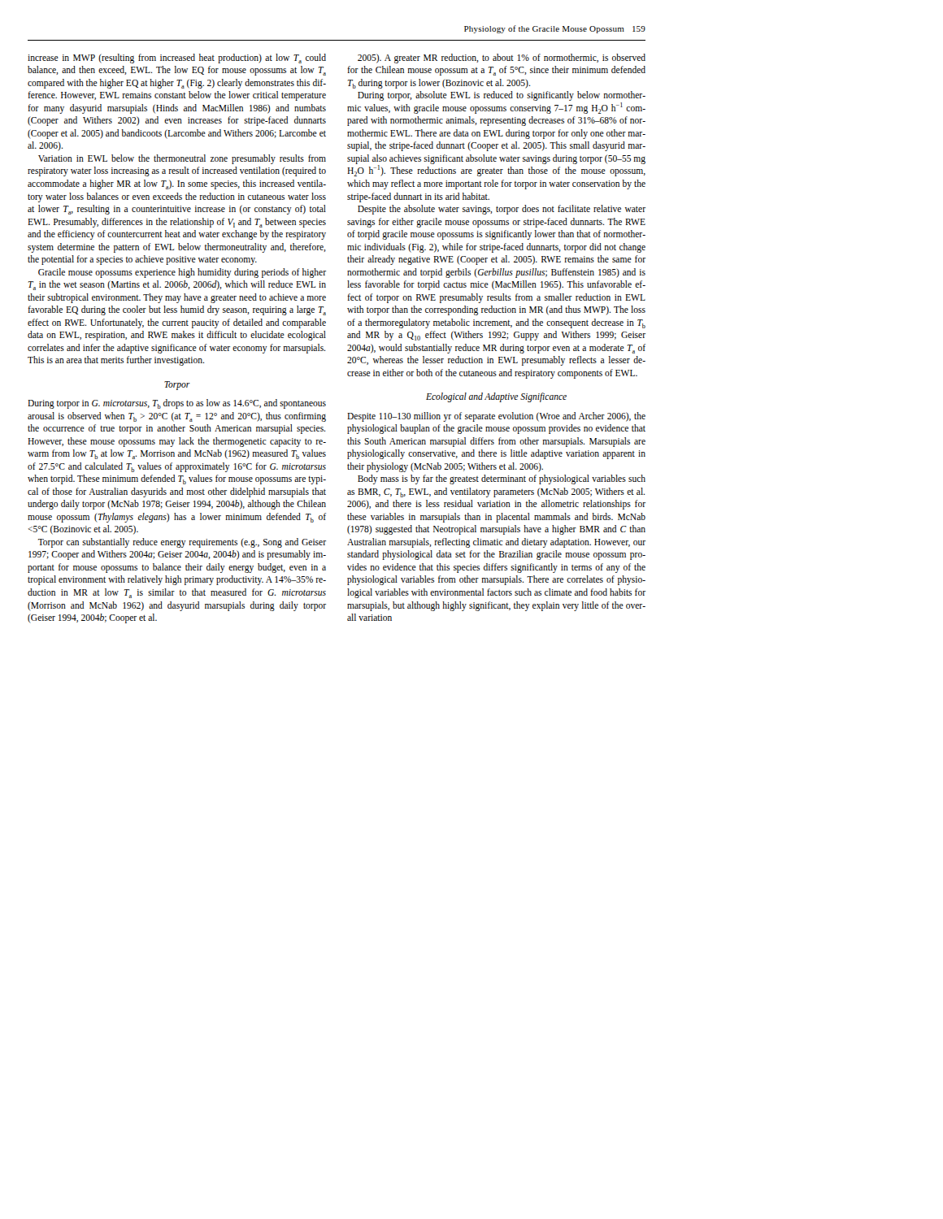Physiology of the Gracile Mouse Opossum 159
increase in MWP (resulting from increased heat production) at low Ta could balance, and then exceed, EWL. The low EQ for mouse opossums at low Ta compared with the higher EQ at higher Ta (Fig. 2) clearly demonstrates this difference. However, EWL remains constant below the lower critical temperature for many dasyurid marsupials (Hinds and MacMillen 1986) and numbats (Cooper and Withers 2002) and even increases for stripe-faced dunnarts (Cooper et al. 2005) and bandicoots (Larcombe and Withers 2006; Larcombe et al. 2006).
Variation in EWL below the thermoneutral zone presumably results from respiratory water loss increasing as a result of increased ventilation (required to accommodate a higher MR at low Ta). In some species, this increased ventilatory water loss balances or even exceeds the reduction in cutaneous water loss at lower Ta, resulting in a counterintuitive increase in (or constancy of) total EWL. Presumably, differences in the relationship of VI and Ta between species and the efficiency of countercurrent heat and water exchange by the respiratory system determine the pattern of EWL below thermoneutrality and, therefore, the potential for a species to achieve positive water economy.
Gracile mouse opossums experience high humidity during periods of higher Ta in the wet season (Martins et al. 2006b, 2006d), which will reduce EWL in their subtropical environment. They may have a greater need to achieve a more favorable EQ during the cooler but less humid dry season, requiring a large Ta effect on RWE. Unfortunately, the current paucity of detailed and comparable data on EWL, respiration, and RWE makes it difficult to elucidate ecological correlates and infer the adaptive significance of water economy for marsupials. This is an area that merits further investigation.
Torpor
During torpor in G. microtarsus, Tb drops to as low as 14.6°C, and spontaneous arousal is observed when Tb > 20°C (at Ta = 12° and 20°C), thus confirming the occurrence of true torpor in another South American marsupial species. However, these mouse opossums may lack the thermogenetic capacity to rewarm from low Tb at low Ta. Morrison and McNab (1962) measured Tb values of 27.5°C and calculated Tb values of approximately 16°C for G. microtarsus when torpid. These minimum defended Tb values for mouse opossums are typical of those for Australian dasyurids and most other didelphid marsupials that undergo daily torpor (McNab 1978; Geiser 1994, 2004b), although the Chilean mouse opossum (Thylamys elegans) has a lower minimum defended Tb of <5°C (Bozinovic et al. 2005).
Torpor can substantially reduce energy requirements (e.g., Song and Geiser 1997; Cooper and Withers 2004a; Geiser 2004a, 2004b) and is presumably important for mouse opossums to balance their daily energy budget, even in a tropical environment with relatively high primary productivity. A 14%–35% reduction in MR at low Ta is similar to that measured for G. microtarsus (Morrison and McNab 1962) and dasyurid marsupials during daily torpor (Geiser 1994, 2004b; Cooper et al.
2005). A greater MR reduction, to about 1% of normothermic, is observed for the Chilean mouse opossum at a Ta of 5°C, since their minimum defended Tb during torpor is lower (Bozinovic et al. 2005).
During torpor, absolute EWL is reduced to significantly below normothermic values, with gracile mouse opossums conserving 7–17 mg H2O h−1 compared with normothermic animals, representing decreases of 31%–68% of normothermic EWL. There are data on EWL during torpor for only one other marsupial, the stripe-faced dunnart (Cooper et al. 2005). This small dasyurid marsupial also achieves significant absolute water savings during torpor (50–55 mg H2O h−1). These reductions are greater than those of the mouse opossum, which may reflect a more important role for torpor in water conservation by the stripe-faced dunnart in its arid habitat.
Despite the absolute water savings, torpor does not facilitate relative water savings for either gracile mouse opossums or stripe-faced dunnarts. The RWE of torpid gracile mouse opossums is significantly lower than that of normothermic individuals (Fig. 2), while for stripe-faced dunnarts, torpor did not change their already negative RWE (Cooper et al. 2005). RWE remains the same for normothermic and torpid gerbils (Gerbillus pusillus; Buffenstein 1985) and is less favorable for torpid cactus mice (MacMillen 1965). This unfavorable effect of torpor on RWE presumably results from a smaller reduction in EWL with torpor than the corresponding reduction in MR (and thus MWP). The loss of a thermoregulatory metabolic increment, and the consequent decrease in Tb and MR by a Q10 effect (Withers 1992; Guppy and Withers 1999; Geiser 2004a), would substantially reduce MR during torpor even at a moderate Ta of 20°C, whereas the lesser reduction in EWL presumably reflects a lesser decrease in either or both of the cutaneous and respiratory components of EWL.
Ecological and Adaptive Significance
Despite 110–130 million yr of separate evolution (Wroe and Archer 2006), the physiological bauplan of the gracile mouse opossum provides no evidence that this South American marsupial differs from other marsupials. Marsupials are physiologically conservative, and there is little adaptive variation apparent in their physiology (McNab 2005; Withers et al. 2006).
Body mass is by far the greatest determinant of physiological variables such as BMR, C, Tb, EWL, and ventilatory parameters (McNab 2005; Withers et al. 2006), and there is less residual variation in the allometric relationships for these variables in marsupials than in placental mammals and birds. McNab (1978) suggested that Neotropical marsupials have a higher BMR and C than Australian marsupials, reflecting climatic and dietary adaptation. However, our standard physiological data set for the Brazilian gracile mouse opossum provides no evidence that this species differs significantly in terms of any of the physiological variables from other marsupials. There are correlates of physiological variables with environmental factors such as climate and food habits for marsupials, but although highly significant, they explain very little of the overall variation